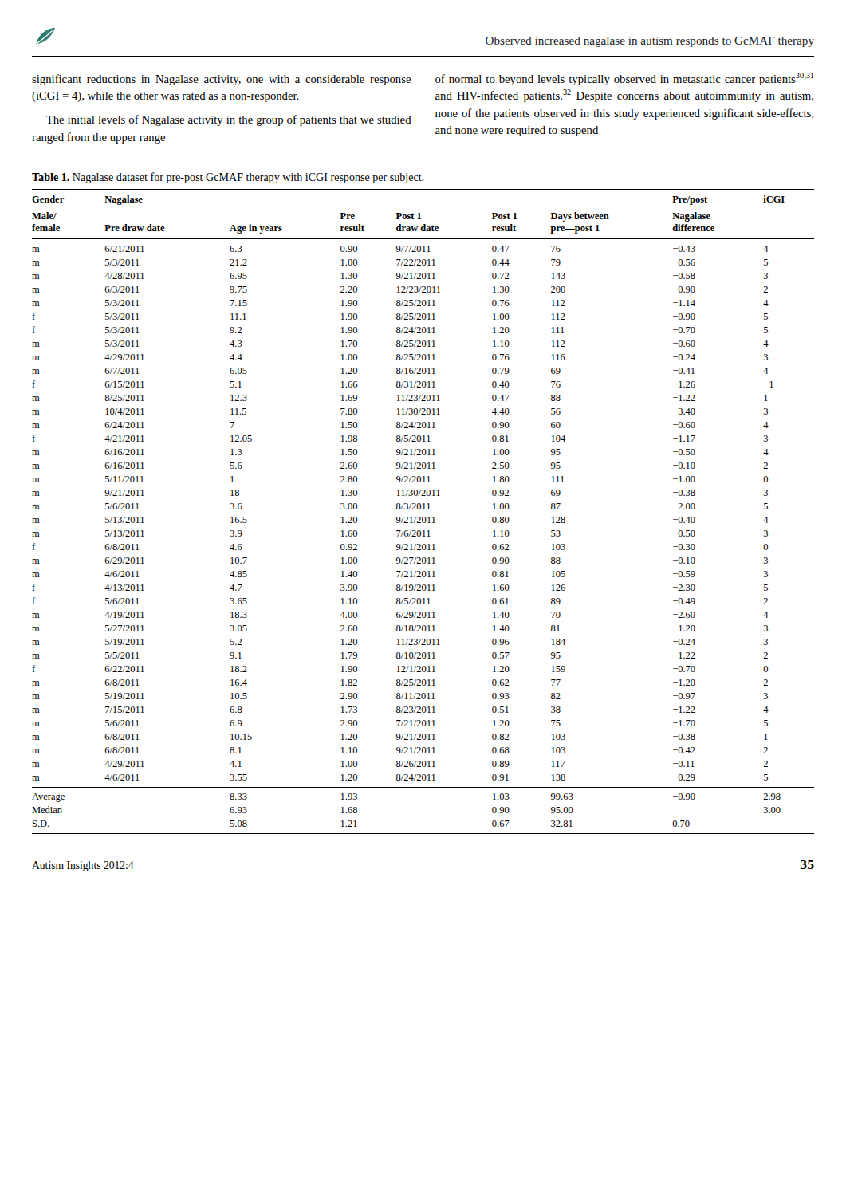Observed increased nagalase in autism responds to GcMAF therapy
significant reductions in Nagalase activity, one with a considerable response (iCGI = 4), while the other was rated as a non-responder.
The initial levels of Nagalase activity in the group of patients that we studied ranged from the upper range
of normal to beyond levels typically observed in metastatic cancer patients30,31 and HIV-infected patients.32 Despite concerns about autoimmunity in autism, none of the patients observed in this study experienced significant side-effects, and none were required to suspend
Table 1. Nagalase dataset for pre-post GcMAF therapy with iCGI response per subject.
| Gender | Nagalase | Pre/post | iCGI |
| --- | --- | --- | --- |
| Male/ female | Pre draw date | Age in years | Pre result | Post 1 draw date | Post 1 result | Days between pre—post 1 | Nagalase difference | |
| m | 6/21/2011 | 6.3 | 0.90 | 9/7/2011 | 0.47 | 76 | −0.43 | 4 |
| m | 5/3/2011 | 21.2 | 1.00 | 7/22/2011 | 0.44 | 79 | −0.56 | 5 |
| m | 4/28/2011 | 6.95 | 1.30 | 9/21/2011 | 0.72 | 143 | −0.58 | 3 |
| m | 6/3/2011 | 9.75 | 2.20 | 12/23/2011 | 1.30 | 200 | −0.90 | 2 |
| m | 5/3/2011 | 7.15 | 1.90 | 8/25/2011 | 0.76 | 112 | −1.14 | 4 |
| f | 5/3/2011 | 11.1 | 1.90 | 8/25/2011 | 1.00 | 112 | −0.90 | 5 |
| f | 5/3/2011 | 9.2 | 1.90 | 8/24/2011 | 1.20 | 111 | −0.70 | 5 |
| m | 5/3/2011 | 4.3 | 1.70 | 8/25/2011 | 1.10 | 112 | −0.60 | 4 |
| m | 4/29/2011 | 4.4 | 1.00 | 8/25/2011 | 0.76 | 116 | −0.24 | 3 |
| m | 6/7/2011 | 6.05 | 1.20 | 8/16/2011 | 0.79 | 69 | −0.41 | 4 |
| f | 6/15/2011 | 5.1 | 1.66 | 8/31/2011 | 0.40 | 76 | −1.26 | −1 |
| m | 8/25/2011 | 12.3 | 1.69 | 11/23/2011 | 0.47 | 88 | −1.22 | 1 |
| m | 10/4/2011 | 11.5 | 7.80 | 11/30/2011 | 4.40 | 56 | −3.40 | 3 |
| m | 6/24/2011 | 7 | 1.50 | 8/24/2011 | 0.90 | 60 | −0.60 | 4 |
| f | 4/21/2011 | 12.05 | 1.98 | 8/5/2011 | 0.81 | 104 | −1.17 | 3 |
| m | 6/16/2011 | 1.3 | 1.50 | 9/21/2011 | 1.00 | 95 | −0.50 | 4 |
| m | 6/16/2011 | 5.6 | 2.60 | 9/21/2011 | 2.50 | 95 | −0.10 | 2 |
| m | 5/11/2011 | 1 | 2.80 | 9/2/2011 | 1.80 | 111 | −1.00 | 0 |
| m | 9/21/2011 | 18 | 1.30 | 11/30/2011 | 0.92 | 69 | −0.38 | 3 |
| m | 5/6/2011 | 3.6 | 3.00 | 8/3/2011 | 1.00 | 87 | −2.00 | 5 |
| m | 5/13/2011 | 16.5 | 1.20 | 9/21/2011 | 0.80 | 128 | −0.40 | 4 |
| m | 5/13/2011 | 3.9 | 1.60 | 7/6/2011 | 1.10 | 53 | −0.50 | 3 |
| f | 6/8/2011 | 4.6 | 0.92 | 9/21/2011 | 0.62 | 103 | −0.30 | 0 |
| m | 6/29/2011 | 10.7 | 1.00 | 9/27/2011 | 0.90 | 88 | −0.10 | 3 |
| m | 4/6/2011 | 4.85 | 1.40 | 7/21/2011 | 0.81 | 105 | −0.59 | 3 |
| f | 4/13/2011 | 4.7 | 3.90 | 8/19/2011 | 1.60 | 126 | −2.30 | 5 |
| f | 5/6/2011 | 3.65 | 1.10 | 8/5/2011 | 0.61 | 89 | −0.49 | 2 |
| m | 4/19/2011 | 18.3 | 4.00 | 6/29/2011 | 1.40 | 70 | −2.60 | 4 |
| m | 5/27/2011 | 3.05 | 2.60 | 8/18/2011 | 1.40 | 81 | −1.20 | 3 |
| m | 5/19/2011 | 5.2 | 1.20 | 11/23/2011 | 0.96 | 184 | −0.24 | 3 |
| m | 5/5/2011 | 9.1 | 1.79 | 8/10/2011 | 0.57 | 95 | −1.22 | 2 |
| f | 6/22/2011 | 18.2 | 1.90 | 12/1/2011 | 1.20 | 159 | −0.70 | 0 |
| m | 6/8/2011 | 16.4 | 1.82 | 8/25/2011 | 0.62 | 77 | −1.20 | 2 |
| m | 5/19/2011 | 10.5 | 2.90 | 8/11/2011 | 0.93 | 82 | −0.97 | 3 |
| m | 7/15/2011 | 6.8 | 1.73 | 8/23/2011 | 0.51 | 38 | −1.22 | 4 |
| m | 5/6/2011 | 6.9 | 2.90 | 7/21/2011 | 1.20 | 75 | −1.70 | 5 |
| m | 6/8/2011 | 10.15 | 1.20 | 9/21/2011 | 0.82 | 103 | −0.38 | 1 |
| m | 6/8/2011 | 8.1 | 1.10 | 9/21/2011 | 0.68 | 103 | −0.42 | 2 |
| m | 4/29/2011 | 4.1 | 1.00 | 8/26/2011 | 0.89 | 117 | −0.11 | 2 |
| m | 4/6/2011 | 3.55 | 1.20 | 8/24/2011 | 0.91 | 138 | −0.29 | 5 |
| Average | | 8.33 | 1.93 | | 1.03 | 99.63 | −0.90 | 2.98 |
| Median | | 6.93 | 1.68 | | 0.90 | 95.00 | | 3.00 |
| S.D. | | 5.08 | 1.21 | | 0.67 | 32.81 | 0.70 | |
Autism Insights 2012:4
35